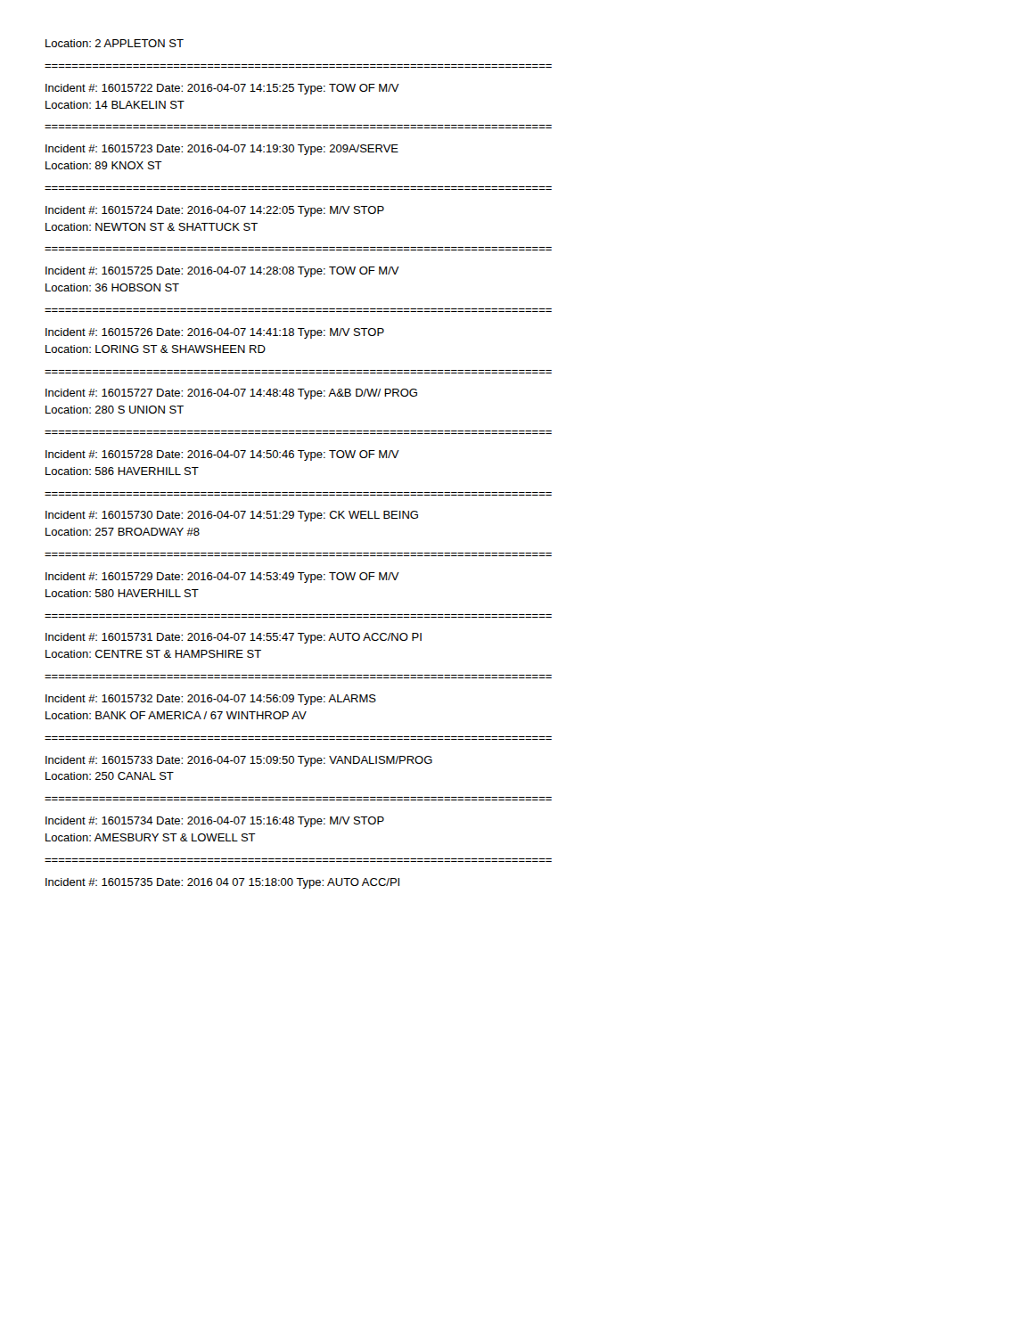Location: 2 APPLETON ST
===========================================================================
Incident #: 16015722 Date: 2016-04-07 14:15:25 Type: TOW OF M/V
Location: 14 BLAKELIN ST
===========================================================================
Incident #: 16015723 Date: 2016-04-07 14:19:30 Type: 209A/SERVE
Location: 89 KNOX ST
===========================================================================
Incident #: 16015724 Date: 2016-04-07 14:22:05 Type: M/V STOP
Location: NEWTON ST & SHATTUCK ST
===========================================================================
Incident #: 16015725 Date: 2016-04-07 14:28:08 Type: TOW OF M/V
Location: 36 HOBSON ST
===========================================================================
Incident #: 16015726 Date: 2016-04-07 14:41:18 Type: M/V STOP
Location: LORING ST & SHAWSHEEN RD
===========================================================================
Incident #: 16015727 Date: 2016-04-07 14:48:48 Type: A&B D/W/ PROG
Location: 280 S UNION ST
===========================================================================
Incident #: 16015728 Date: 2016-04-07 14:50:46 Type: TOW OF M/V
Location: 586 HAVERHILL ST
===========================================================================
Incident #: 16015730 Date: 2016-04-07 14:51:29 Type: CK WELL BEING
Location: 257 BROADWAY #8
===========================================================================
Incident #: 16015729 Date: 2016-04-07 14:53:49 Type: TOW OF M/V
Location: 580 HAVERHILL ST
===========================================================================
Incident #: 16015731 Date: 2016-04-07 14:55:47 Type: AUTO ACC/NO PI
Location: CENTRE ST & HAMPSHIRE ST
===========================================================================
Incident #: 16015732 Date: 2016-04-07 14:56:09 Type: ALARMS
Location: BANK OF AMERICA / 67 WINTHROP AV
===========================================================================
Incident #: 16015733 Date: 2016-04-07 15:09:50 Type: VANDALISM/PROG
Location: 250 CANAL ST
===========================================================================
Incident #: 16015734 Date: 2016-04-07 15:16:48 Type: M/V STOP
Location: AMESBURY ST & LOWELL ST
===========================================================================
Incident #: 16015735 Date: 2016 04 07 15:18:00 Type: AUTO ACC/PI